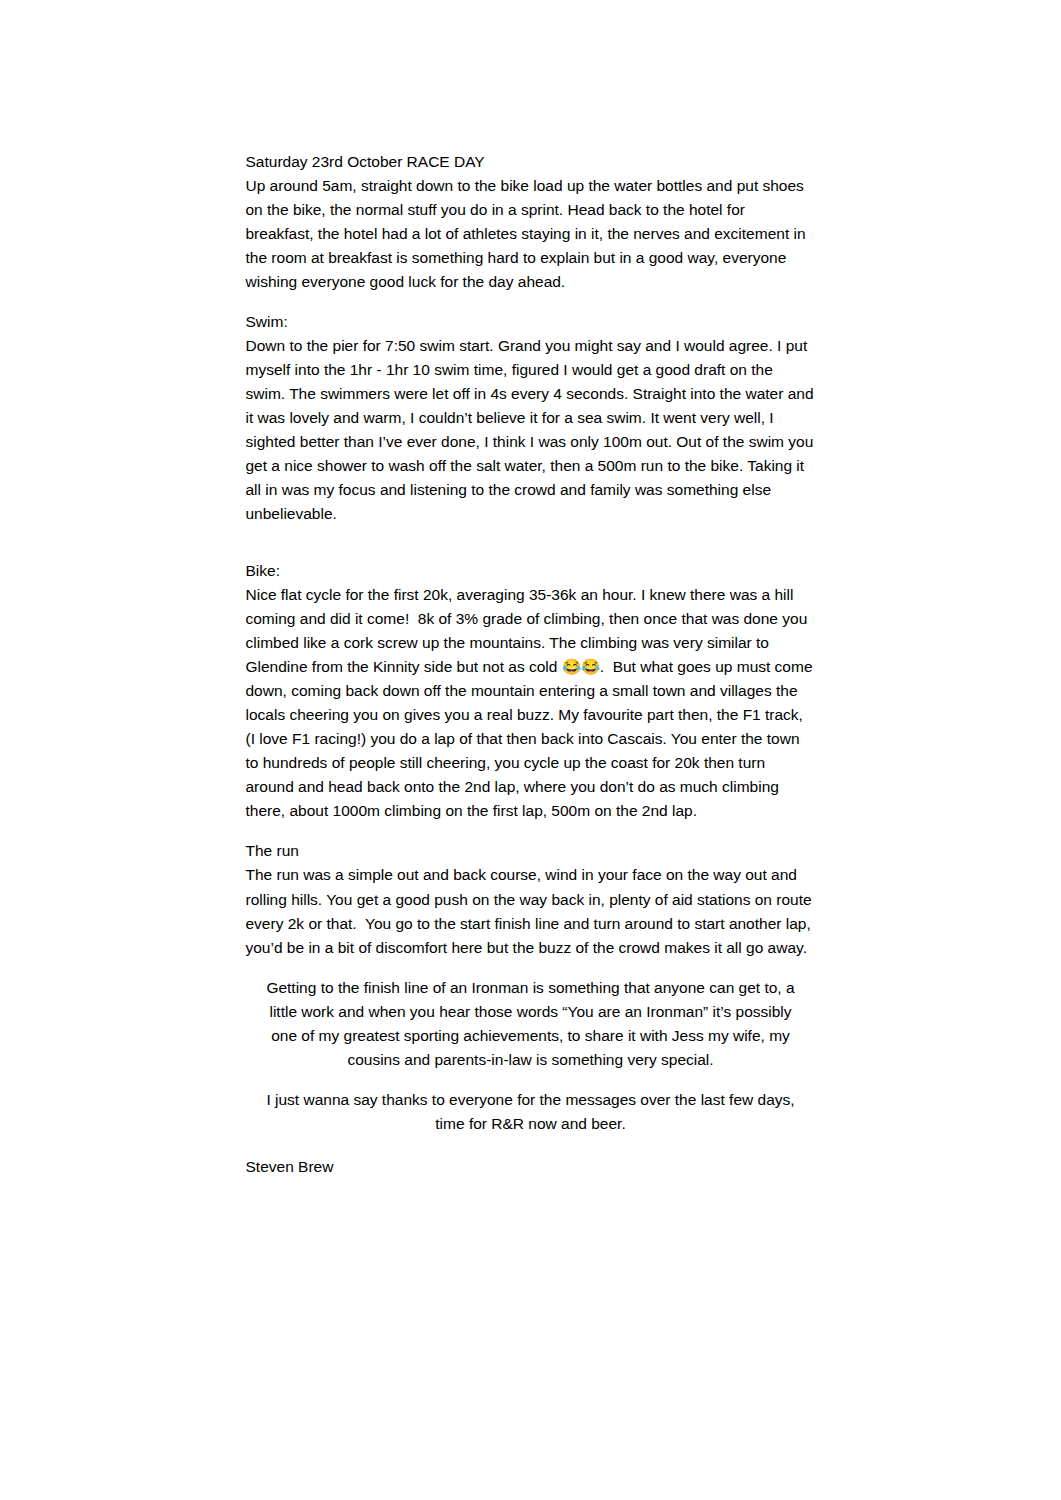Saturday 23rd October RACE DAY
Up around 5am, straight down to the bike load up the water bottles and put shoes on the bike, the normal stuff you do in a sprint. Head back to the hotel for breakfast, the hotel had a lot of athletes staying in it, the nerves and excitement in the room at breakfast is something hard to explain but in a good way, everyone wishing everyone good luck for the day ahead.
Swim:
Down to the pier for 7:50 swim start. Grand you might say and I would agree. I put myself into the 1hr - 1hr 10 swim time, figured I would get a good draft on the swim. The swimmers were let off in 4s every 4 seconds. Straight into the water and it was lovely and warm, I couldn’t believe it for a sea swim. It went very well, I sighted better than I’ve ever done, I think I was only 100m out. Out of the swim you get a nice shower to wash off the salt water, then a 500m run to the bike. Taking it all in was my focus and listening to the crowd and family was something else unbelievable.
Bike:
Nice flat cycle for the first 20k, averaging 35-36k an hour. I knew there was a hill coming and did it come! 8k of 3% grade of climbing, then once that was done you climbed like a cork screw up the mountains. The climbing was very similar to Glendine from the Kinnity side but not as cold 😂😂. But what goes up must come down, coming back down off the mountain entering a small town and villages the locals cheering you on gives you a real buzz. My favourite part then, the F1 track, (I love F1 racing!) you do a lap of that then back into Cascais. You enter the town to hundreds of people still cheering, you cycle up the coast for 20k then turn around and head back onto the 2nd lap, where you don’t do as much climbing there, about 1000m climbing on the first lap, 500m on the 2nd lap.
The run
The run was a simple out and back course, wind in your face on the way out and rolling hills. You get a good push on the way back in, plenty of aid stations on route every 2k or that. You go to the start finish line and turn around to start another lap, you’d be in a bit of discomfort here but the buzz of the crowd makes it all go away.
Getting to the finish line of an Ironman is something that anyone can get to, a little work and when you hear those words “You are an Ironman” it’s possibly one of my greatest sporting achievements, to share it with Jess my wife, my cousins and parents-in-law is something very special.
I just wanna say thanks to everyone for the messages over the last few days, time for R&R now and beer.
Steven Brew